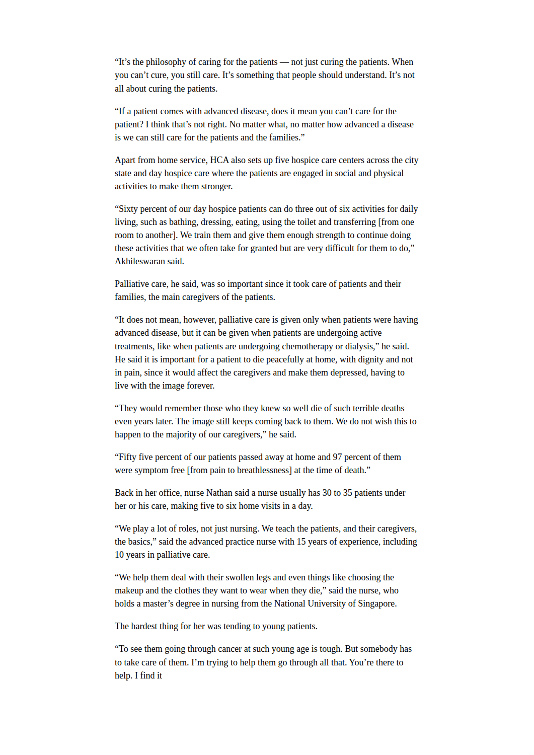“It’s the philosophy of caring for the patients — not just curing the patients. When you can’t cure, you still care. It’s something that people should understand. It’s not all about curing the patients.
“If a patient comes with advanced disease, does it mean you can’t care for the patient? I think that’s not right. No matter what, no matter how advanced a disease is we can still care for the patients and the families.”
Apart from home service, HCA also sets up five hospice care centers across the city state and day hospice care where the patients are engaged in social and physical activities to make them stronger.
“Sixty percent of our day hospice patients can do three out of six activities for daily living, such as bathing, dressing, eating, using the toilet and transferring [from one room to another]. We train them and give them enough strength to continue doing these activities that we often take for granted but are very difficult for them to do,” Akhileswaran said.
Palliative care, he said, was so important since it took care of patients and their families, the main caregivers of the patients.
“It does not mean, however, palliative care is given only when patients were having advanced disease, but it can be given when patients are undergoing active treatments, like when patients are undergoing chemotherapy or dialysis,” he said.
He said it is important for a patient to die peacefully at home, with dignity and not in pain, since it would affect the caregivers and make them depressed, having to live with the image forever.
“They would remember those who they knew so well die of such terrible deaths even years later. The image still keeps coming back to them. We do not wish this to happen to the majority of our caregivers,” he said.
“Fifty five percent of our patients passed away at home and 97 percent of them were symptom free [from pain to breathlessness] at the time of death.”
Back in her office, nurse Nathan said a nurse usually has 30 to 35 patients under her or his care, making five to six home visits in a day.
“We play a lot of roles, not just nursing. We teach the patients, and their caregivers, the basics,” said the advanced practice nurse with 15 years of experience, including 10 years in palliative care.
“We help them deal with their swollen legs and even things like choosing the makeup and the clothes they want to wear when they die,” said the nurse, who holds a master’s degree in nursing from the National University of Singapore.
The hardest thing for her was tending to young patients.
“To see them going through cancer at such young age is tough. But somebody has to take care of them. I’m trying to help them go through all that. You’re there to help. I find it